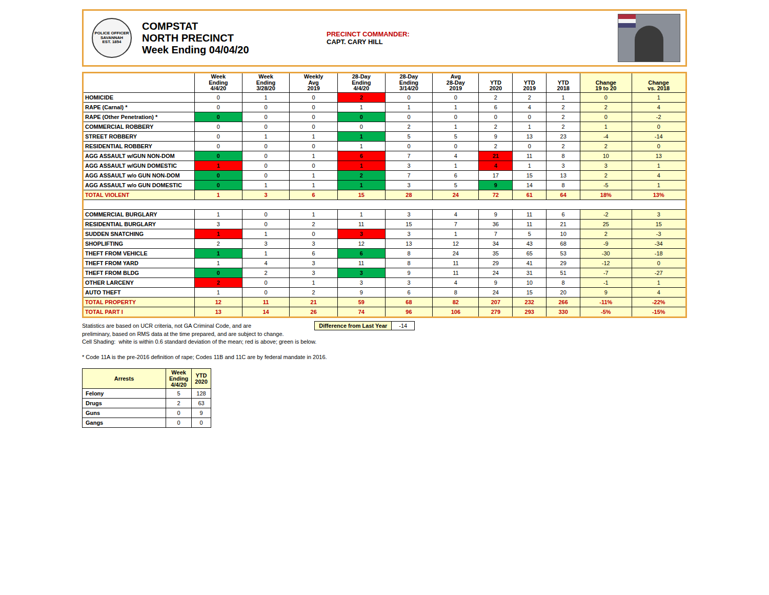POLICE OFFICER
SAVANNAH
EST. 1854
COMPSTAT
NORTH PRECINCT
Week Ending 04/04/20
PRECINCT COMMANDER:
CAPT. CARY HILL
| | Week Ending 4/4/20 | Week Ending 3/28/20 | Weekly Avg 2019 | 28-Day Ending 4/4/20 | 28-Day Ending 3/14/20 | Avg 28-Day 2019 | YTD 2020 | YTD 2019 | YTD 2018 | Change 19 to 20 | Change vs. 2018 |
| --- | --- | --- | --- | --- | --- | --- | --- | --- | --- | --- | --- |
| HOMICIDE | 0 | 1 | 0 | 2 | 0 | 0 | 2 | 2 | 1 | 0 | 1 |
| RAPE (Carnal) * | 0 | 0 | 0 | 1 | 1 | 1 | 6 | 4 | 2 | 2 | 4 |
| RAPE (Other Penetration) * | 0 | 0 | 0 | 0 | 0 | 0 | 0 | 0 | 2 | 0 | -2 |
| COMMERCIAL ROBBERY | 0 | 0 | 0 | 0 | 2 | 1 | 2 | 1 | 2 | 1 | 0 |
| STREET ROBBERY | 0 | 1 | 1 | 1 | 5 | 5 | 9 | 13 | 23 | -4 | -14 |
| RESIDENTIAL ROBBERY | 0 | 0 | 0 | 1 | 0 | 0 | 2 | 0 | 2 | 2 | 0 |
| AGG ASSAULT w/GUN NON-DOM | 0 | 0 | 1 | 6 | 7 | 4 | 21 | 11 | 8 | 10 | 13 |
| AGG ASSAULT w/GUN DOMESTIC | 1 | 0 | 0 | 1 | 3 | 1 | 4 | 1 | 3 | 3 | 1 |
| AGG ASSAULT w/o GUN NON-DOM | 0 | 0 | 1 | 2 | 7 | 6 | 17 | 15 | 13 | 2 | 4 |
| AGG ASSAULT w/o GUN DOMESTIC | 0 | 1 | 1 | 1 | 3 | 5 | 9 | 14 | 8 | -5 | 1 |
| TOTAL VIOLENT | 1 | 3 | 6 | 15 | 28 | 24 | 72 | 61 | 64 | 18% | 13% |
| COMMERCIAL BURGLARY | 1 | 0 | 1 | 1 | 3 | 4 | 9 | 11 | 6 | -2 | 3 |
| RESIDENTIAL BURGLARY | 3 | 0 | 2 | 11 | 15 | 7 | 36 | 11 | 21 | 25 | 15 |
| SUDDEN SNATCHING | 1 | 1 | 0 | 3 | 3 | 1 | 7 | 5 | 10 | 2 | -3 |
| SHOPLIFTING | 2 | 3 | 3 | 12 | 13 | 12 | 34 | 43 | 68 | -9 | -34 |
| THEFT FROM VEHICLE | 1 | 1 | 6 | 6 | 8 | 24 | 35 | 65 | 53 | -30 | -18 |
| THEFT FROM YARD | 1 | 4 | 3 | 11 | 8 | 11 | 29 | 41 | 29 | -12 | 0 |
| THEFT FROM BLDG | 0 | 2 | 3 | 3 | 9 | 11 | 24 | 31 | 51 | -7 | -27 |
| OTHER LARCENY | 2 | 0 | 1 | 3 | 3 | 4 | 9 | 10 | 8 | -1 | 1 |
| AUTO THEFT | 1 | 0 | 2 | 9 | 6 | 8 | 24 | 15 | 20 | 9 | 4 |
| TOTAL PROPERTY | 12 | 11 | 21 | 59 | 68 | 82 | 207 | 232 | 266 | -11% | -22% |
| TOTAL PART I | 13 | 14 | 26 | 74 | 96 | 106 | 279 | 293 | 330 | -5% | -15% |
Statistics are based on UCR criteria, not GA Criminal Code, and are Difference from Last Year-14
preliminary, based on RMS data at the time prepared, and are subject to change.
Cell Shading: white is within 0.6 standard deviation of the mean; red is above; green is below.
* Code 11A is the pre-2016 definition of rape; Codes 11B and 11C are by federal mandate in 2016.
| Arrests | Week Ending 4/4/20 | YTD 2020 |
| --- | --- | --- |
| Felony | 5 | 128 |
| Drugs | 2 | 63 |
| Guns | 0 | 9 |
| Gangs | 0 | 0 |